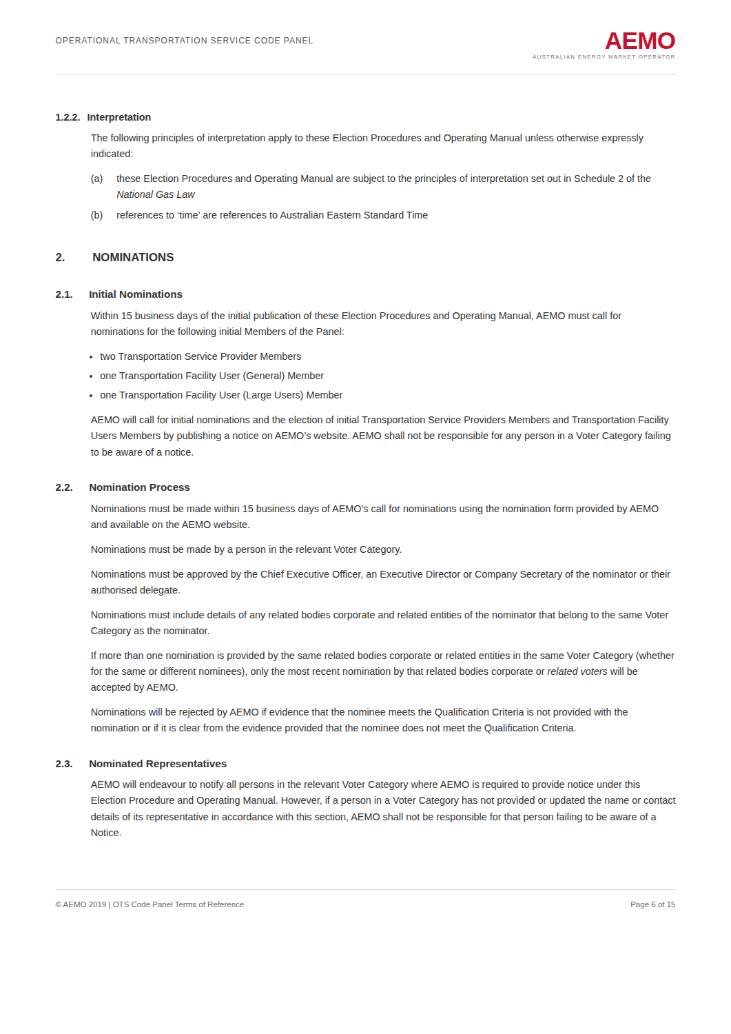Operational Transportation Service Code Panel
AEMO
Australian Energy Market Operator
1.2.2. Interpretation
The following principles of interpretation apply to these Election Procedures and Operating Manual unless otherwise expressly indicated:
(a) these Election Procedures and Operating Manual are subject to the principles of interpretation set out in Schedule 2 of the National Gas Law
(b) references to ‘time’ are references to Australian Eastern Standard Time
2. NOMINATIONS
2.1. Initial Nominations
Within 15 business days of the initial publication of these Election Procedures and Operating Manual, AEMO must call for nominations for the following initial Members of the Panel:
two Transportation Service Provider Members
one Transportation Facility User (General) Member
one Transportation Facility User (Large Users) Member
AEMO will call for initial nominations and the election of initial Transportation Service Providers Members and Transportation Facility Users Members by publishing a notice on AEMO’s website. AEMO shall not be responsible for any person in a Voter Category failing to be aware of a notice.
2.2. Nomination Process
Nominations must be made within 15 business days of AEMO’s call for nominations using the nomination form provided by AEMO and available on the AEMO website.
Nominations must be made by a person in the relevant Voter Category.
Nominations must be approved by the Chief Executive Officer, an Executive Director or Company Secretary of the nominator or their authorised delegate.
Nominations must include details of any related bodies corporate and related entities of the nominator that belong to the same Voter Category as the nominator.
If more than one nomination is provided by the same related bodies corporate or related entities in the same Voter Category (whether for the same or different nominees), only the most recent nomination by that related bodies corporate or related voters will be accepted by AEMO.
Nominations will be rejected by AEMO if evidence that the nominee meets the Qualification Criteria is not provided with the nomination or if it is clear from the evidence provided that the nominee does not meet the Qualification Criteria.
2.3. Nominated Representatives
AEMO will endeavour to notify all persons in the relevant Voter Category where AEMO is required to provide notice under this Election Procedure and Operating Manual. However, if a person in a Voter Category has not provided or updated the name or contact details of its representative in accordance with this section, AEMO shall not be responsible for that person failing to be aware of a Notice.
© AEMO 2019 | OTS Code Panel Terms of Reference
Page 6 of 15